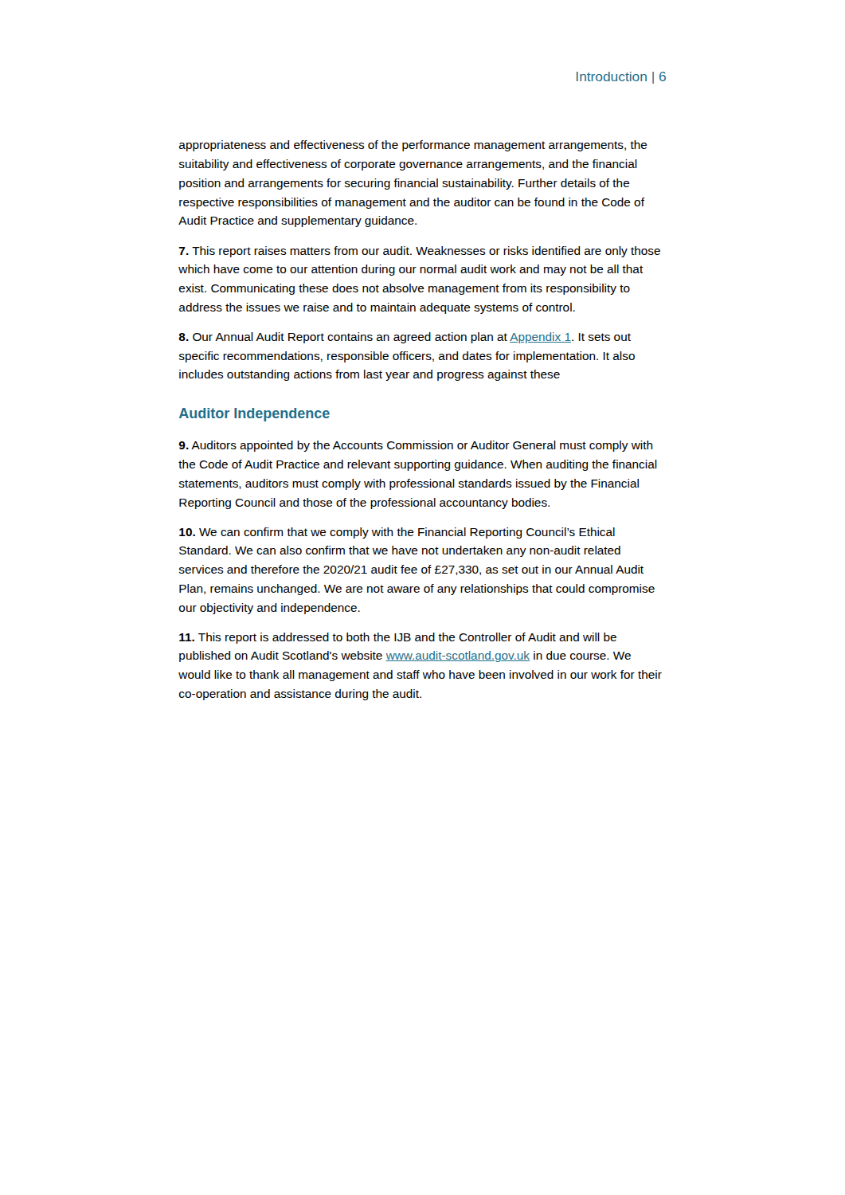Introduction | 6
appropriateness and effectiveness of the performance management arrangements, the suitability and effectiveness of corporate governance arrangements, and the financial position and arrangements for securing financial sustainability. Further details of the respective responsibilities of management and the auditor can be found in the Code of Audit Practice and supplementary guidance.
7. This report raises matters from our audit. Weaknesses or risks identified are only those which have come to our attention during our normal audit work and may not be all that exist. Communicating these does not absolve management from its responsibility to address the issues we raise and to maintain adequate systems of control.
8. Our Annual Audit Report contains an agreed action plan at Appendix 1. It sets out specific recommendations, responsible officers, and dates for implementation. It also includes outstanding actions from last year and progress against these
Auditor Independence
9. Auditors appointed by the Accounts Commission or Auditor General must comply with the Code of Audit Practice and relevant supporting guidance. When auditing the financial statements, auditors must comply with professional standards issued by the Financial Reporting Council and those of the professional accountancy bodies.
10. We can confirm that we comply with the Financial Reporting Council’s Ethical Standard. We can also confirm that we have not undertaken any non-audit related services and therefore the 2020/21 audit fee of £27,330, as set out in our Annual Audit Plan, remains unchanged. We are not aware of any relationships that could compromise our objectivity and independence.
11. This report is addressed to both the IJB and the Controller of Audit and will be published on Audit Scotland's website www.audit-scotland.gov.uk in due course. We would like to thank all management and staff who have been involved in our work for their co-operation and assistance during the audit.